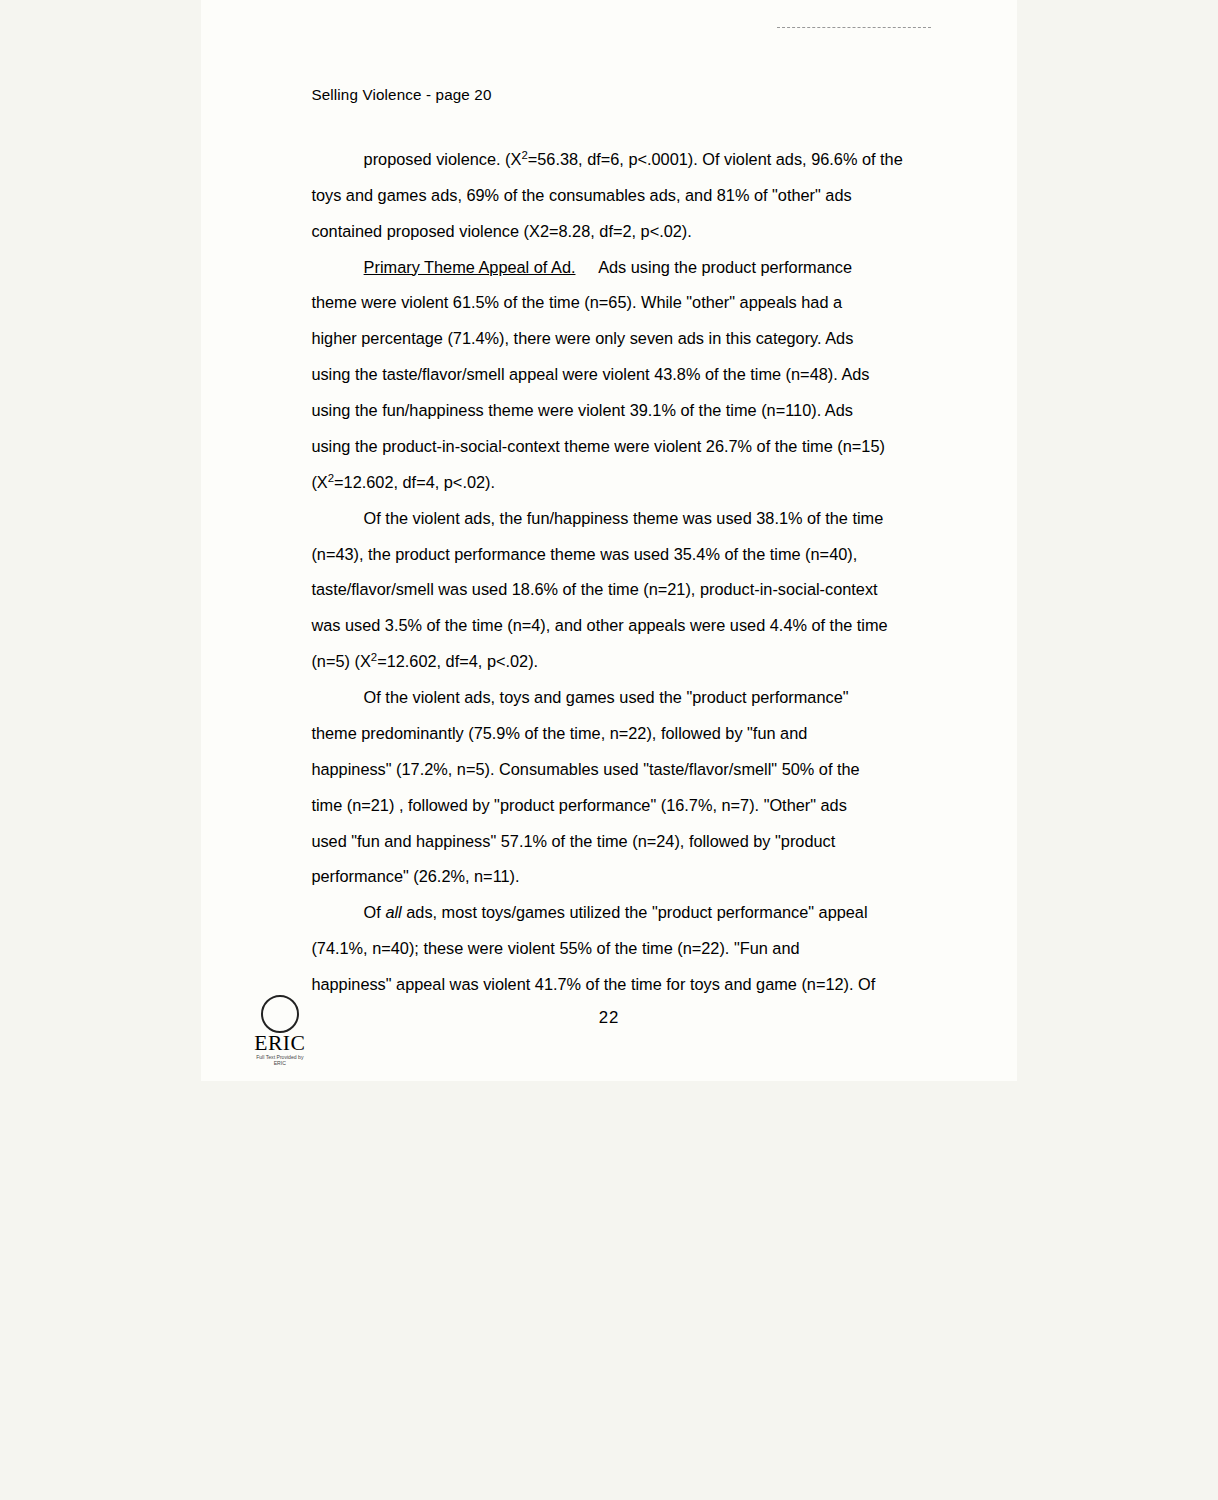Selling Violence - page 20
proposed violence. (X2=56.38, df=6, p<.0001). Of violent ads, 96.6% of the
toys and games ads, 69% of the consumables ads, and 81% of "other" ads
contained proposed violence (X2=8.28, df=2, p<.02).
Primary Theme Appeal of Ad. Ads using the product performance
theme were violent 61.5% of the time (n=65). While "other" appeals had a
higher percentage (71.4%), there were only seven ads in this category. Ads
using the taste/flavor/smell appeal were violent 43.8% of the time (n=48). Ads
using the fun/happiness theme were violent 39.1% of the time (n=110). Ads
using the product-in-social-context theme were violent 26.7% of the time (n=15)
(X2=12.602, df=4, p<.02).
Of the violent ads, the fun/happiness theme was used 38.1% of the time
(n=43), the product performance theme was used 35.4% of the time (n=40),
taste/flavor/smell was used 18.6% of the time (n=21), product-in-social-context
was used 3.5% of the time (n=4), and other appeals were used 4.4% of the time
(n=5) (X2=12.602, df=4, p<.02).
Of the violent ads, toys and games used the "product performance"
theme predominantly (75.9% of the time, n=22), followed by "fun and
happiness" (17.2%, n=5). Consumables used "taste/flavor/smell" 50% of the
time (n=21) , followed by "product performance" (16.7%, n=7). "Other" ads
used "fun and happiness" 57.1% of the time (n=24), followed by "product
performance" (26.2%, n=11).
Of all ads, most toys/games utilized the "product performance" appeal
(74.1%, n=40); these were violent 55% of the time (n=22). "Fun and
happiness" appeal was violent 41.7% of the time for toys and game (n=12). Of
ERIC
Full Text Provided by ERIC
22